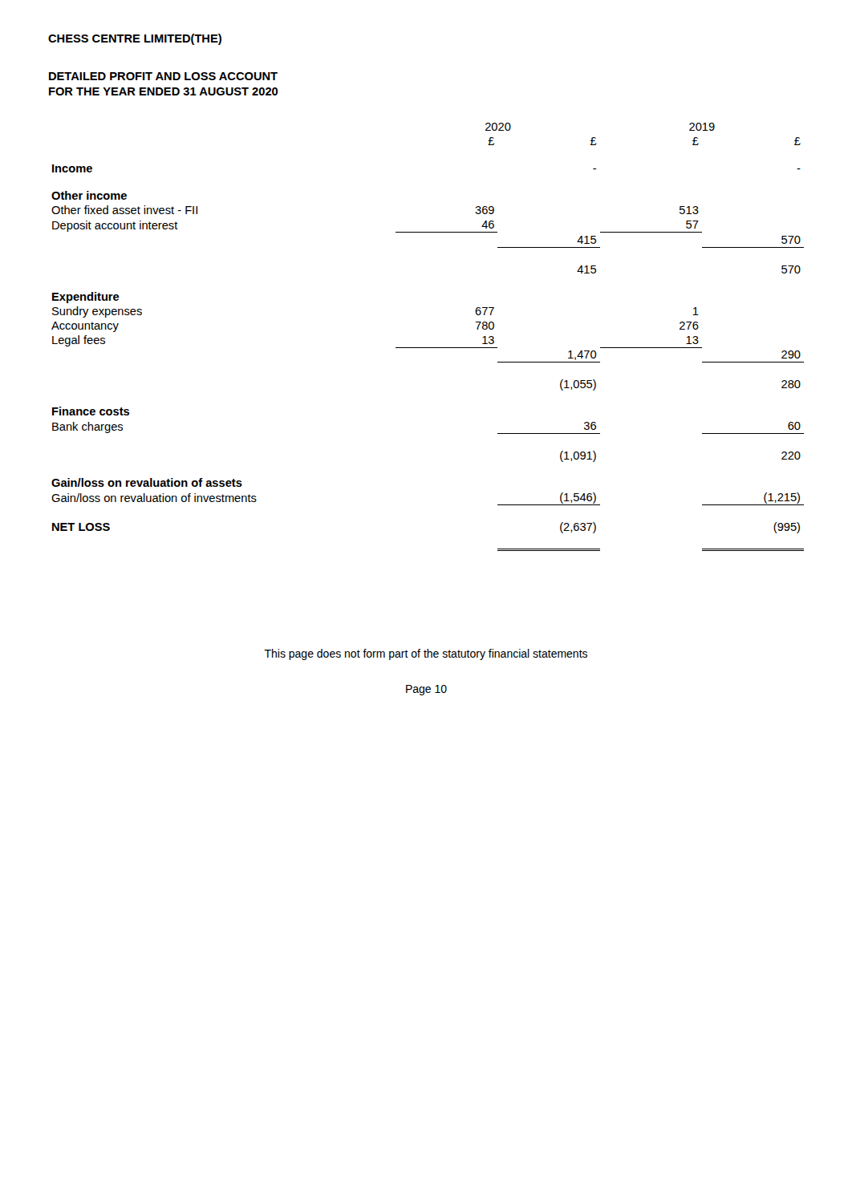CHESS CENTRE LIMITED(THE)
DETAILED PROFIT AND LOSS ACCOUNT
FOR THE YEAR ENDED 31 AUGUST 2020
| | 2020 | 2019 |
| | £ | £ | £ | £ |
| Income | | - | | - |
| Other income | | | | |
| Other fixed asset invest - FII | 369 | | 513 | |
| Deposit account interest | 46 | | 57 | |
| | | 415 | | 570 |
| | | 415 | | 570 |
| Expenditure | | | | |
| Sundry expenses | 677 | | 1 | |
| Accountancy | 780 | | 276 | |
| Legal fees | 13 | | 13 | |
| | | 1,470 | | 290 |
| | | (1,055) | | 280 |
| Finance costs | | | | |
| Bank charges | | 36 | | 60 |
| | | (1,091) | | 220 |
| Gain/loss on revaluation of assets | | | | |
| Gain/loss on revaluation of investments | | (1,546) | | (1,215) |
| NET LOSS | | (2,637) | | (995) |
This page does not form part of the statutory financial statements
Page 10